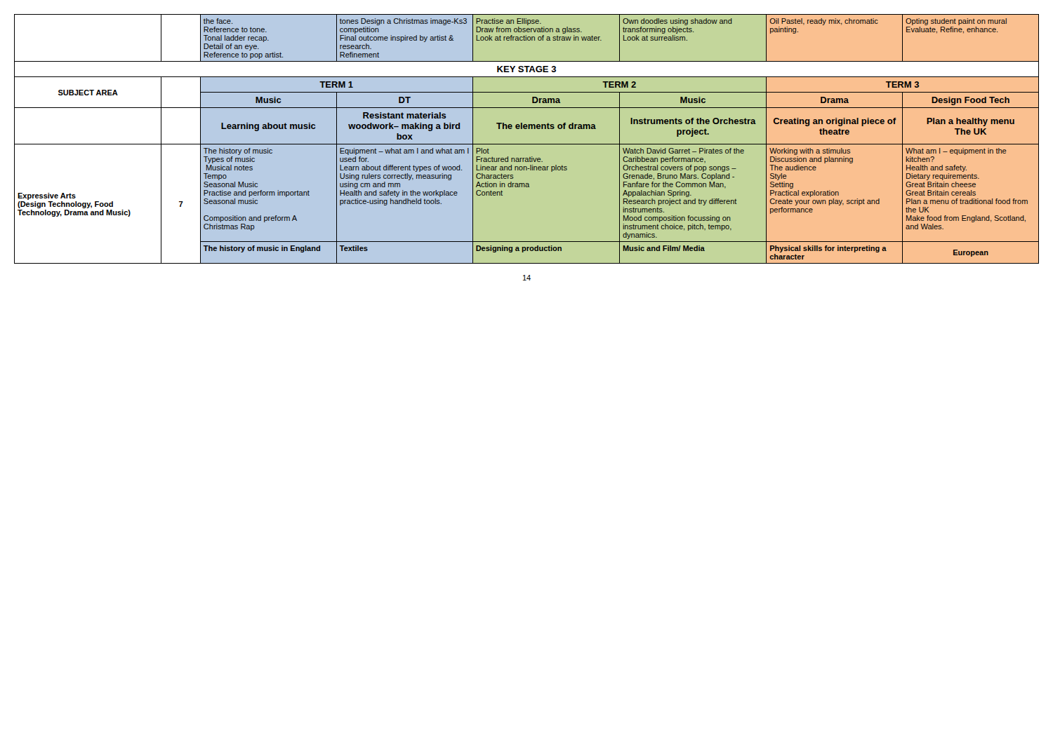| | | the face. Reference to tone. Tonal ladder recap. Detail of an eye. Reference to pop artist. | tones Design a Christmas image-Ks3 competition Final outcome inspired by artist & research. Refinement | Practise an Ellipse. Draw from observation a glass. Look at refraction of a straw in water. | Own doodles using shadow and transforming objects. Look at surrealism. | Oil Pastel, ready mix, chromatic painting. | Opting student paint on mural Evaluate, Refine, enhance. |
| KEY STAGE 3 |
| SUBJECT AREA | | TERM 1 | TERM 2 | TERM 3 |
| Music | DT | Drama | Music | Drama | Design Food Tech |
| | | Learning about music | Resistant materials woodwork– making a bird box | The elements of drama | Instruments of the Orchestra project. | Creating an original piece of theatre | Plan a healthy menu The UK |
| Expressive Arts (Design Technology, Food Technology, Drama and Music) | 7 | The history of music Types of music Musical notes Tempo Seasonal Music Practise and perform important Seasonal music Composition and preform A Christmas Rap | Equipment – what am I and what am I used for. Learn about different types of wood. Using rulers correctly, measuring using cm and mm Health and safety in the workplace practice-using handheld tools. | Plot Fractured narrative. Linear and non-linear plots Characters Action in drama Content | Watch David Garret – Pirates of the Caribbean performance, Orchestral covers of pop songs – Grenade, Bruno Mars. Copland - Fanfare for the Common Man, Appalachian Spring. Research project and try different instruments. Mood composition focussing on instrument choice, pitch, tempo, dynamics. | Working with a stimulus Discussion and planning The audience Style Setting Practical exploration Create your own play, script and performance | What am I – equipment in the kitchen? Health and safety. Dietary requirements. Great Britain cheese Great Britain cereals Plan a menu of traditional food from the UK Make food from England, Scotland, and Wales. |
| The history of music in England | Textiles | Designing a production | Music and Film/ Media | Physical skills for interpreting a character | European |
14